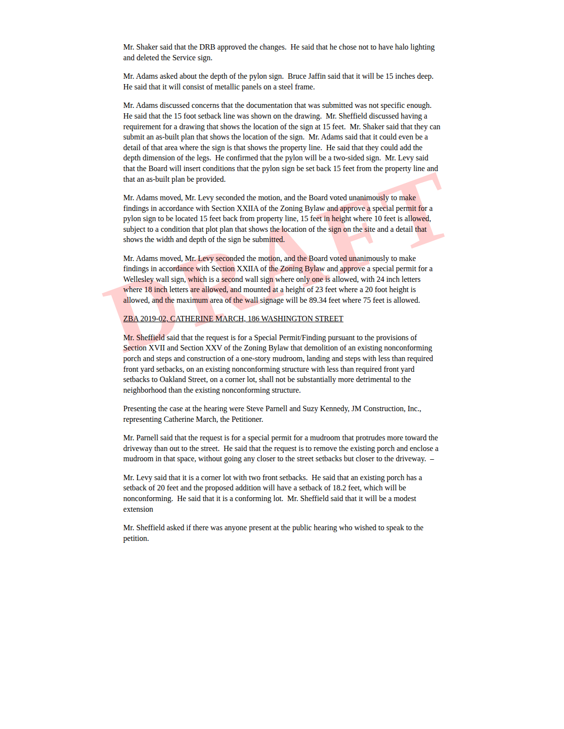DRAFT
Mr. Shaker said that the DRB approved the changes. He said that he chose not to have halo lighting and deleted the Service sign.
Mr. Adams asked about the depth of the pylon sign. Bruce Jaffin said that it will be 15 inches deep. He said that it will consist of metallic panels on a steel frame.
Mr. Adams discussed concerns that the documentation that was submitted was not specific enough. He said that the 15 foot setback line was shown on the drawing. Mr. Sheffield discussed having a requirement for a drawing that shows the location of the sign at 15 feet. Mr. Shaker said that they can submit an as-built plan that shows the location of the sign. Mr. Adams said that it could even be a detail of that area where the sign is that shows the property line. He said that they could add the depth dimension of the legs. He confirmed that the pylon will be a two-sided sign. Mr. Levy said that the Board will insert conditions that the pylon sign be set back 15 feet from the property line and that an as-built plan be provided.
Mr. Adams moved, Mr. Levy seconded the motion, and the Board voted unanimously to make findings in accordance with Section XXIIA of the Zoning Bylaw and approve a special permit for a pylon sign to be located 15 feet back from property line, 15 feet in height where 10 feet is allowed, subject to a condition that plot plan that shows the location of the sign on the site and a detail that shows the width and depth of the sign be submitted.
Mr. Adams moved, Mr. Levy seconded the motion, and the Board voted unanimously to make findings in accordance with Section XXIIA of the Zoning Bylaw and approve a special permit for a Wellesley wall sign, which is a second wall sign where only one is allowed, with 24 inch letters where 18 inch letters are allowed, and mounted at a height of 23 feet where a 20 foot height is allowed, and the maximum area of the wall signage will be 89.34 feet where 75 feet is allowed.
ZBA 2019-02, CATHERINE MARCH, 186 WASHINGTON STREET
Mr. Sheffield said that the request is for a Special Permit/Finding pursuant to the provisions of Section XVII and Section XXV of the Zoning Bylaw that demolition of an existing nonconforming porch and steps and construction of a one-story mudroom, landing and steps with less than required front yard setbacks, on an existing nonconforming structure with less than required front yard setbacks to Oakland Street, on a corner lot, shall not be substantially more detrimental to the neighborhood than the existing nonconforming structure.
Presenting the case at the hearing were Steve Parnell and Suzy Kennedy, JM Construction, Inc., representing Catherine March, the Petitioner.
Mr. Parnell said that the request is for a special permit for a mudroom that protrudes more toward the driveway than out to the street. He said that the request is to remove the existing porch and enclose a mudroom in that space, without going any closer to the street setbacks but closer to the driveway. –
Mr. Levy said that it is a corner lot with two front setbacks. He said that an existing porch has a setback of 20 feet and the proposed addition will have a setback of 18.2 feet, which will be nonconforming. He said that it is a conforming lot. Mr. Sheffield said that it will be a modest extension
Mr. Sheffield asked if there was anyone present at the public hearing who wished to speak to the petition.